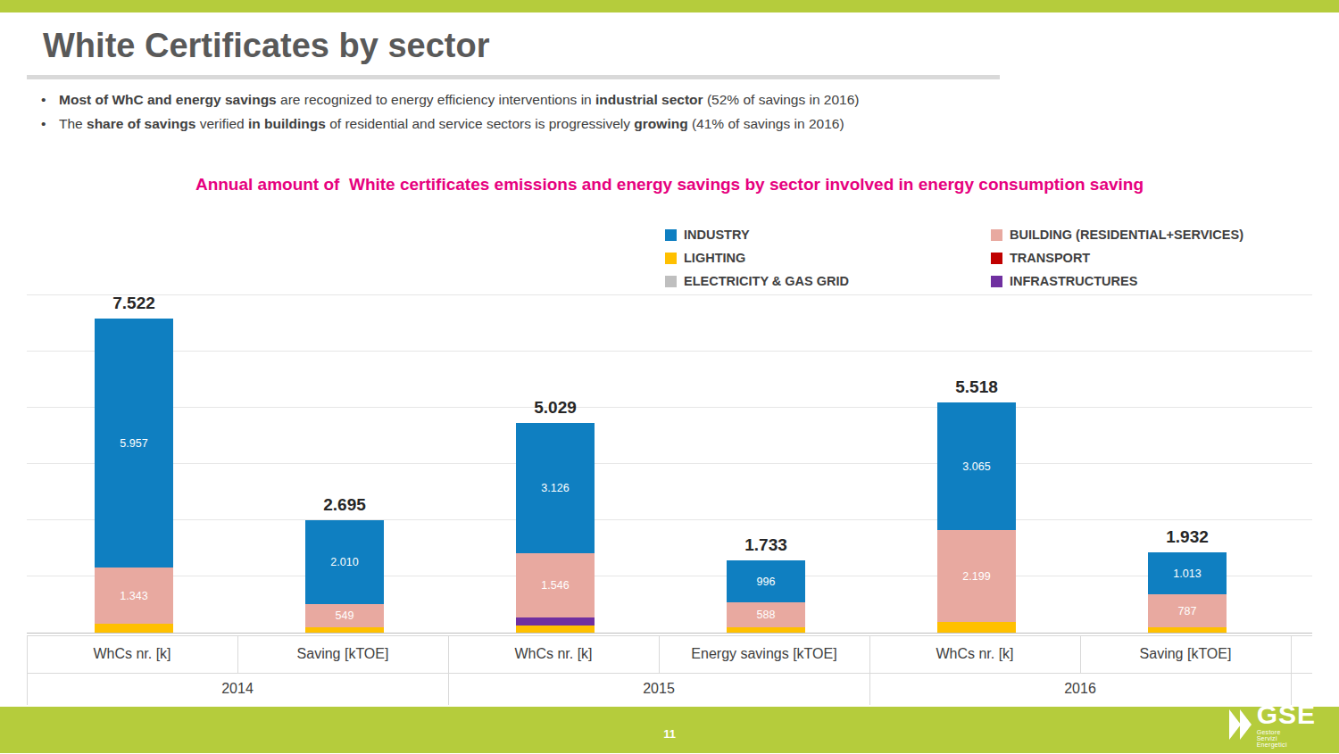White Certificates by sector
Most of WhC and energy savings are recognized to energy efficiency interventions in industrial sector (52% of savings in 2016)
The share of savings verified in buildings of residential and service sectors is progressively growing (41% of savings in 2016)
Annual amount of White certificates emissions and energy savings by sector involved in energy consumption saving
INDUSTRY
BUILDING (RESIDENTIAL+SERVICES)
LIGHTING
TRANSPORT
ELECTRICITY & GAS GRID
INFRASTRUCTURES
7.522
5.957
1.343
2.695
2.010
549
5.029
3.126
1.546
1.733
996
588
5.518
3.065
2.199
1.932
1.013
787
WhCs nr. [k]
Saving [kTOE]
WhCs nr. [k]
Energy savings [kTOE]
WhCs nr. [k]
Saving [kTOE]
2014
2015
2016
11
GSE Gestore
Servizi
Energetici